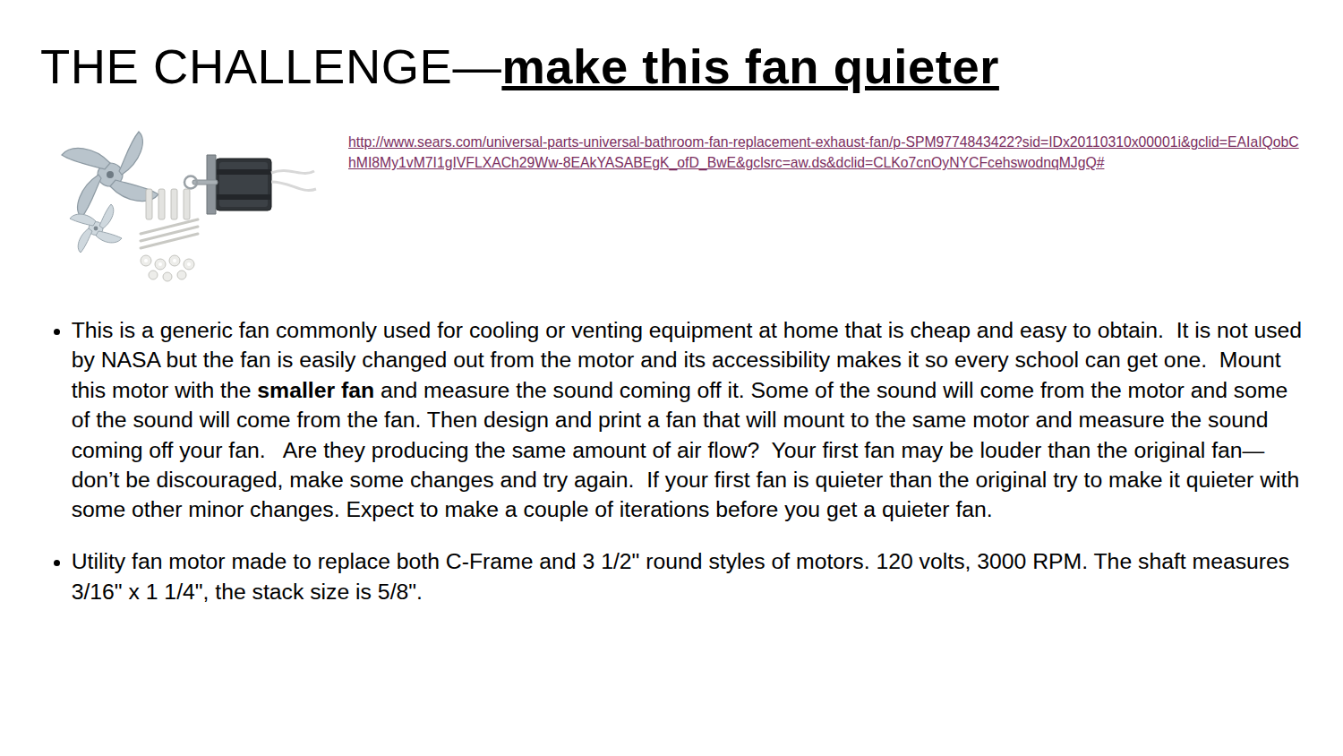THE CHALLENGE—make this fan quieter
Universal bathroom exhaust fan replacement parts
http://www.sears.com/universal-parts-universal-bathroom-fan-replacement-exhaust-fan/p-SPM9774843422?sid=IDx20110310x00001i&gclid=EAIaIQobChMI8My1vM7I1gIVFLXACh29Ww-8EAkYASABEgK_ofD_BwE&gclsrc=aw.ds&dclid=CLKo7cnOyNYCFcehswodnqMJgQ#
This is a generic fan commonly used for cooling or venting equipment at home that is cheap and easy to obtain. It is not used by NASA but the fan is easily changed out from the motor and its accessibility makes it so every school can get one. Mount this motor with the smaller fan and measure the sound coming off it. Some of the sound will come from the motor and some of the sound will come from the fan. Then design and print a fan that will mount to the same motor and measure the sound coming off your fan. Are they producing the same amount of air flow? Your first fan may be louder than the original fan—don’t be discouraged, make some changes and try again. If your first fan is quieter than the original try to make it quieter with some other minor changes. Expect to make a couple of iterations before you get a quieter fan.
Utility fan motor made to replace both C-Frame and 3 1/2" round styles of motors. 120 volts, 3000 RPM. The shaft measures 3/16" x 1 1/4", the stack size is 5/8".